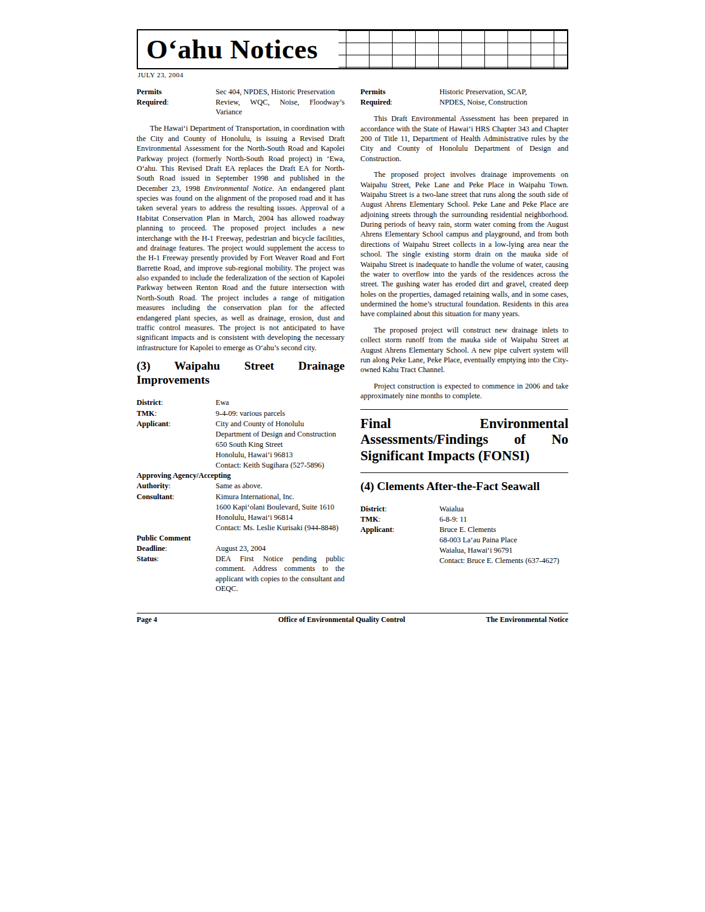Oʻahu Notices
JULY 23, 2004
| Permits | Sec 404, NPDES, Historic Preservation |
| Required : | Review, WQC, Noise, Floodway’s Variance |
The Hawaiʻi Department of Transportation, in coordination with the City and County of Honolulu, is issuing a Revised Draft Environmental Assessment for the North-South Road and Kapolei Parkway project (formerly North-South Road project) in ʻEwa, Oʻahu. This Revised Draft EA replaces the Draft EA for North-South Road issued in September 1998 and published in the December 23, 1998 Environmental Notice. An endangered plant species was found on the alignment of the proposed road and it has taken several years to address the resulting issues. Approval of a Habitat Conservation Plan in March, 2004 has allowed roadway planning to proceed. The proposed project includes a new interchange with the H-1 Freeway, pedestrian and bicycle facilities, and drainage features. The project would supplement the access to the H-1 Freeway presently provided by Fort Weaver Road and Fort Barrette Road, and improve sub-regional mobility. The project was also expanded to include the federalization of the section of Kapolei Parkway between Renton Road and the future intersection with North-South Road. The project includes a range of mitigation measures including the conservation plan for the affected endangered plant species, as well as drainage, erosion, dust and traffic control measures. The project is not anticipated to have significant impacts and is consistent with developing the necessary infrastructure for Kapolei to emerge as Oʻahu’s second city.
(3) Waipahu Street Drainage Improvements
| District : | Ewa |
| TMK : | 9-4-09: various parcels |
| Applicant : | City and County of Honolulu |
| | Department of Design and Construction |
| | 650 South King Street |
| | Honolulu, Hawaiʻi 96813 |
| | Contact: Keith Sugihara (527-5896) |
| Approving Agency/Accepting |
| Authority : | Same as above. |
| Consultant : | Kimura International, Inc. |
| | 1600 Kapiʻolani Boulevard, Suite 1610 |
| | Honolulu, Hawaiʻi 96814 |
| | Contact: Ms. Leslie Kurisaki (944-8848) |
| Public Comment |
| Deadline : | August 23, 2004 |
| Status : | DEA First Notice pending public comment. Address comments to the applicant with copies to the consultant and OEQC. |
| Permits | Historic Preservation, SCAP, |
| Required : | NPDES, Noise, Construction |
This Draft Environmental Assessment has been prepared in accordance with the State of Hawaiʻi HRS Chapter 343 and Chapter 200 of Title 11, Department of Health Administrative rules by the City and County of Honolulu Department of Design and Construction.
The proposed project involves drainage improvements on Waipahu Street, Peke Lane and Peke Place in Waipahu Town. Waipahu Street is a two-lane street that runs along the south side of August Ahrens Elementary School. Peke Lane and Peke Place are adjoining streets through the surrounding residential neighborhood. During periods of heavy rain, storm water coming from the August Ahrens Elementary School campus and playground, and from both directions of Waipahu Street collects in a low-lying area near the school. The single existing storm drain on the mauka side of Waipahu Street is inadequate to handle the volume of water, causing the water to overflow into the yards of the residences across the street. The gushing water has eroded dirt and gravel, created deep holes on the properties, damaged retaining walls, and in some cases, undermined the home’s structural foundation. Residents in this area have complained about this situation for many years.
The proposed project will construct new drainage inlets to collect storm runoff from the mauka side of Waipahu Street at August Ahrens Elementary School. A new pipe culvert system will run along Peke Lane, Peke Place, eventually emptying into the City-owned Kahu Tract Channel.
Project construction is expected to commence in 2006 and take approximately nine months to complete.
Final Environmental Assessments/Findings of No Significant Impacts (FONSI)
(4) Clements After-the-Fact Seawall
| District : | Waialua |
| TMK : | 6-8-9: 11 |
| Applicant : | Bruce E. Clements |
| | 68-003 Laʻau Paina Place |
| | Waialua, Hawaiʻi 96791 |
| | Contact: Bruce E. Clements (637-4627) |
Page 4
Office of Environmental Quality Control
The Environmental Notice